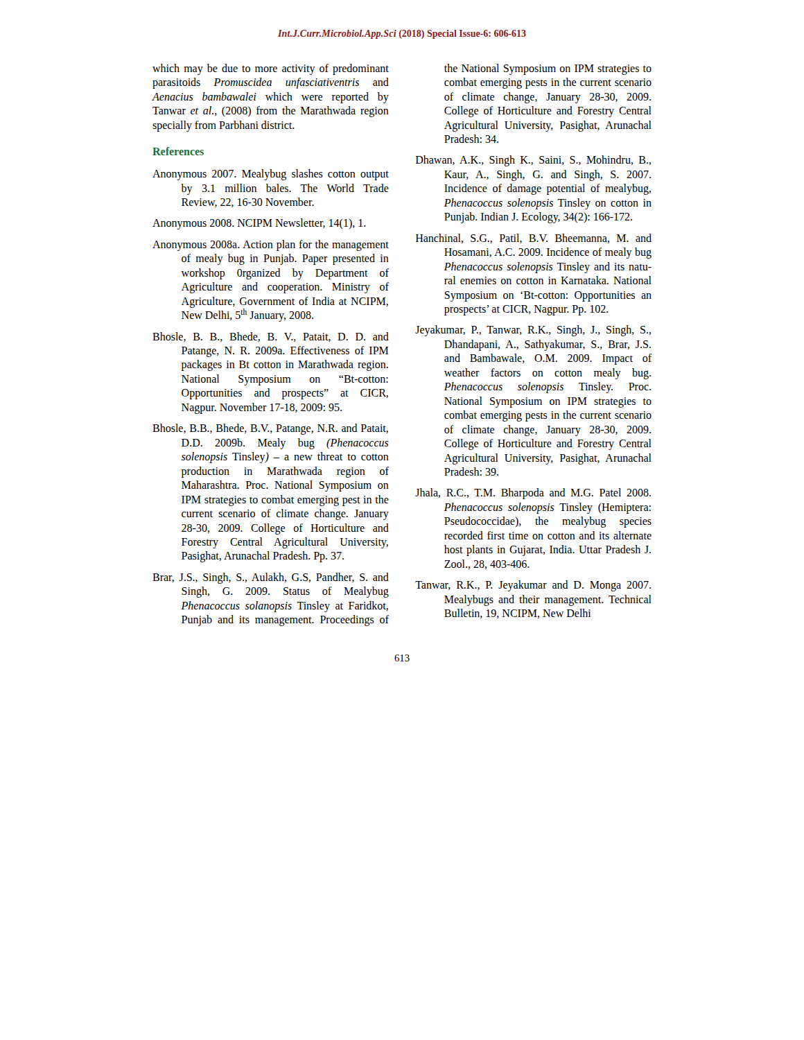Int.J.Curr.Microbiol.App.Sci (2018) Special Issue-6: 606-613
which may be due to more activity of predominant parasitoids Promuscidea unfasciativentris and Aenacius bambawalei which were reported by Tanwar et al., (2008) from the Marathwada region specially from Parbhani district.
References
Anonymous 2007. Mealybug slashes cotton output by 3.1 million bales. The World Trade Review, 22, 16-30 November.
Anonymous 2008. NCIPM Newsletter, 14(1), 1.
Anonymous 2008a. Action plan for the management of mealy bug in Punjab. Paper presented in workshop 0rganized by Department of Agriculture and cooperation. Ministry of Agriculture, Government of India at NCIPM, New Delhi, 5th January, 2008.
Bhosle, B. B., Bhede, B. V., Patait, D. D. and Patange, N. R. 2009a. Effectiveness of IPM packages in Bt cotton in Marathwada region. National Symposium on “Bt-cotton: Opportunities and prospects” at CICR, Nagpur. November 17-18, 2009: 95.
Bhosle, B.B., Bhede, B.V., Patange, N.R. and Patait, D.D. 2009b. Mealy bug (Phenacoccus solenopsis Tinsley) – a new threat to cotton production in Marathwada region of Maharashtra. Proc. National Symposium on IPM strategies to combat emerging pest in the current scenario of climate change. January 28-30, 2009. College of Horticulture and Forestry Central Agricultural University, Pasighat, Arunachal Pradesh. Pp. 37.
Brar, J.S., Singh, S., Aulakh, G.S, Pandher, S. and Singh, G. 2009. Status of Mealybug Phenacoccus solanopsis Tinsley at Faridkot, Punjab and its management. Proceedings of the National Symposium on IPM strategies to combat emerging pests in the current scenario of climate change, January 28-30, 2009. College of Horticulture and Forestry Central Agricultural University, Pasighat, Arunachal Pradesh: 34.
Dhawan, A.K., Singh K., Saini, S., Mohindru, B., Kaur, A., Singh, G. and Singh, S. 2007. Incidence of damage potential of mealybug, Phenacoccus solenopsis Tinsley on cotton in Punjab. Indian J. Ecology, 34(2): 166-172.
Hanchinal, S.G., Patil, B.V. Bheemanna, M. and Hosamani, A.C. 2009. Incidence of mealy bug Phenacoccus solenopsis Tinsley and its natural enemies on cotton in Karnataka. National Symposium on ‘Bt-cotton: Opportunities an prospects’ at CICR, Nagpur. Pp. 102.
Jeyakumar, P., Tanwar, R.K., Singh, J., Singh, S., Dhandapani, A., Sathyakumar, S., Brar, J.S. and Bambawale, O.M. 2009. Impact of weather factors on cotton mealy bug. Phenacoccus solenopsis Tinsley. Proc. National Symposium on IPM strategies to combat emerging pests in the current scenario of climate change, January 28-30, 2009. College of Horticulture and Forestry Central Agricultural University, Pasighat, Arunachal Pradesh: 39.
Jhala, R.C., T.M. Bharpoda and M.G. Patel 2008. Phenacoccus solenopsis Tinsley (Hemiptera: Pseudococcidae), the mealybug species recorded first time on cotton and its alternate host plants in Gujarat, India. Uttar Pradesh J. Zool., 28, 403-406.
Tanwar, R.K., P. Jeyakumar and D. Monga 2007. Mealybugs and their management. Technical Bulletin, 19, NCIPM, New Delhi
613